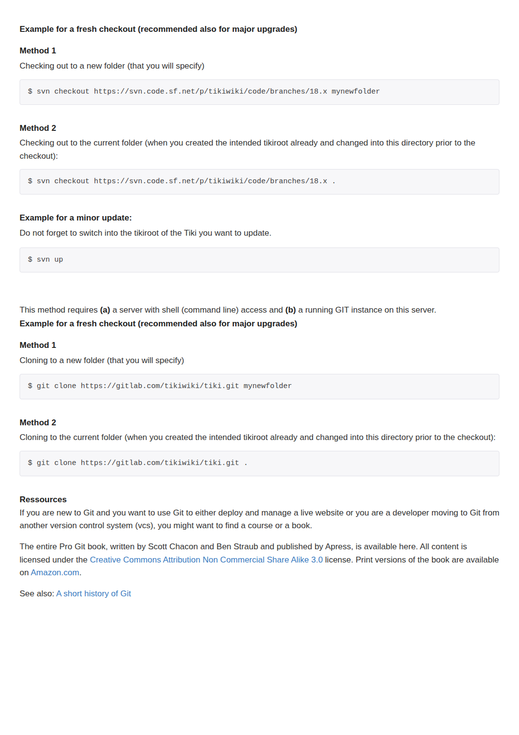Example for a fresh checkout (recommended also for major upgrades)
Method 1
Checking out to a new folder (that you will specify)
$ svn checkout https://svn.code.sf.net/p/tikiwiki/code/branches/18.x mynewfolder
Method 2
Checking out to the current folder (when you created the intended tikiroot already and changed into this directory prior to the checkout):
$ svn checkout https://svn.code.sf.net/p/tikiwiki/code/branches/18.x .
Example for a minor update:
Do not forget to switch into the tikiroot of the Tiki you want to update.
$ svn up
This method requires (a) a server with shell (command line) access and (b) a running GIT instance on this server.
Example for a fresh checkout (recommended also for major upgrades)
Method 1
Cloning to a new folder (that you will specify)
$ git clone https://gitlab.com/tikiwiki/tiki.git mynewfolder
Method 2
Cloning to the current folder (when you created the intended tikiroot already and changed into this directory prior to the checkout):
$ git clone https://gitlab.com/tikiwiki/tiki.git .
Ressources
If you are new to Git and you want to use Git to either deploy and manage a live website or you are a developer moving to Git from another version control system (vcs), you might want to find a course or a book.
The entire Pro Git book, written by Scott Chacon and Ben Straub and published by Apress, is available here. All content is licensed under the Creative Commons Attribution Non Commercial Share Alike 3.0 license. Print versions of the book are available on Amazon.com.
See also: A short history of Git